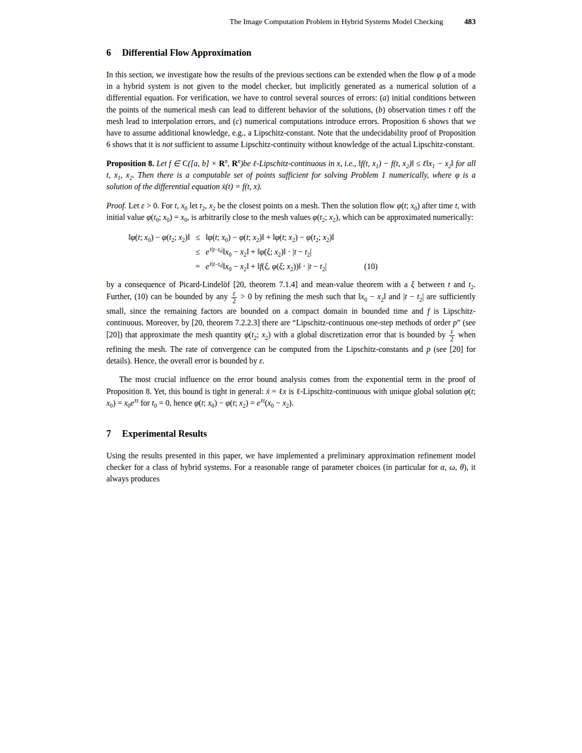The Image Computation Problem in Hybrid Systems Model Checking 483
6 Differential Flow Approximation
In this section, we investigate how the results of the previous sections can be extended when the flow φ of a mode in a hybrid system is not given to the model checker, but implicitly generated as a numerical solution of a differential equation. For verification, we have to control several sources of errors: (a) initial conditions between the points of the numerical mesh can lead to different behavior of the solutions, (b) observation times t off the mesh lead to interpolation errors, and (c) numerical computations introduce errors. Proposition 6 shows that we have to assume additional knowledge, e.g., a Lipschitz-constant. Note that the undecidability proof of Proposition 6 shows that it is not sufficient to assume Lipschitz-continuity without knowledge of the actual Lipschitz-constant.
Proposition 8. Let f ∈ C([a, b] × Rn, Rn)be ℓ-Lipschitz-continuous in x, i.e., ‖f(t, x1) − f(t, x2)‖ ≤ ℓ‖x1 − x2‖ for all t, x1, x2. Then there is a computable set of points sufficient for solving Problem 1 numerically, where φ is a solution of the differential equation ẋ(t) = f(t, x).
Proof. Let ε > 0. For t, x0 let t2, x2 be the closest points on a mesh. Then the solution flow φ(t; x0) after time t, with initial value φ(t0; x0) = x0, is arbitrarily close to the mesh values φ(t2; x2), which can be approximated numerically:
| ‖ φ ( t ; x 0 ) − φ ( t 2 ; x 2 )‖ | ≤ | ‖ φ ( t ; x 0 ) − φ ( t ; x 2 )‖ + ‖ φ ( t ; x 2 ) − φ ( t 2 ; x 2 )‖ | |
| | ≤ | e ℓ/ t − t 0 / ‖ x 0 − x 2 ‖ + ‖ φ̇ ( ξ ; x 2 )‖ · / t − t 2 / | |
| | = | e ℓ/ t − t 0 / ‖ x 0 − x 2 ‖ + ‖ f ( ξ , φ ( ξ ; x 2 ))‖ · / t − t 2 / | (10) |
by a consequence of Picard-Lindelöf [20, theorem 7.1.4] and mean-value theorem with a ξ between t and t2. Further, (10) can be bounded by any ε 2 > 0 by refining the mesh such that ‖x0 − x2‖ and |t − t2| are sufficiently small, since the remaining factors are bounded on a compact domain in bounded time and f is Lipschitz-continuous. Moreover, by [20, theorem 7.2.2.3] there are “Lipschitz-continuous one-step methods of order p” (see [20]) that approximate the mesh quantity φ(t2; x2) with a global discretization error that is bounded by ε 2 when refining the mesh. The rate of convergence can be computed from the Lipschitz-constants and p (see [20] for details). Hence, the overall error is bounded by ε.
The most crucial influence on the error bound analysis comes from the exponential term in the proof of Proposition 8. Yet, this bound is tight in general: ẋ = ℓx is ℓ-Lipschitz-continuous with unique global solution φ(t; x0) = x0eℓt for t0 = 0, hence φ(t; x0) − φ(t; x2) = eℓt(x0 − x2).
7 Experimental Results
Using the results presented in this paper, we have implemented a preliminary approximation refinement model checker for a class of hybrid systems. For a reasonable range of parameter choices (in particular for α, ω, θ), it always produces